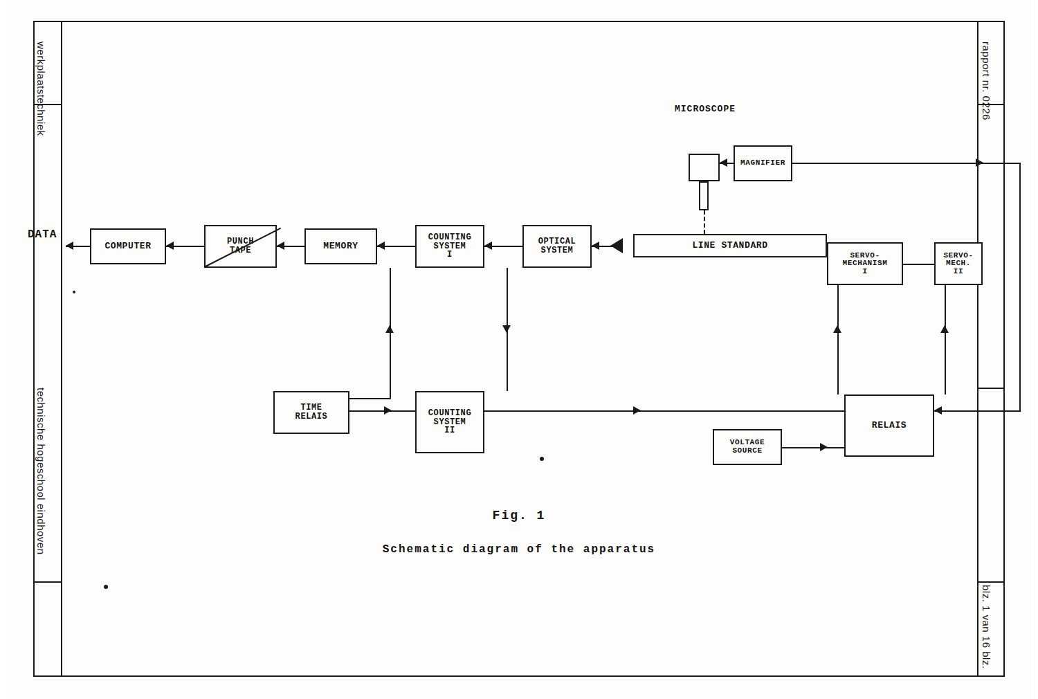Report nr. 0226 — Figure 1: Schematic diagram of the apparatus
werkplaatstechniek
technische hogeschool eindhoven
rapport nr. 0226
blz. 1 van 16 blz.
Microscope
Magni​fier
Line standard
Optical
System
Counting
System
I
Memory
Punch
Tape
Computer
Data
Servo-
Mechanism
I
Servo-
Mech.
II
Relais
Voltage
Source
Counting
System
II
Time
Relais
Fig. 1
Schematic diagram of the apparatus